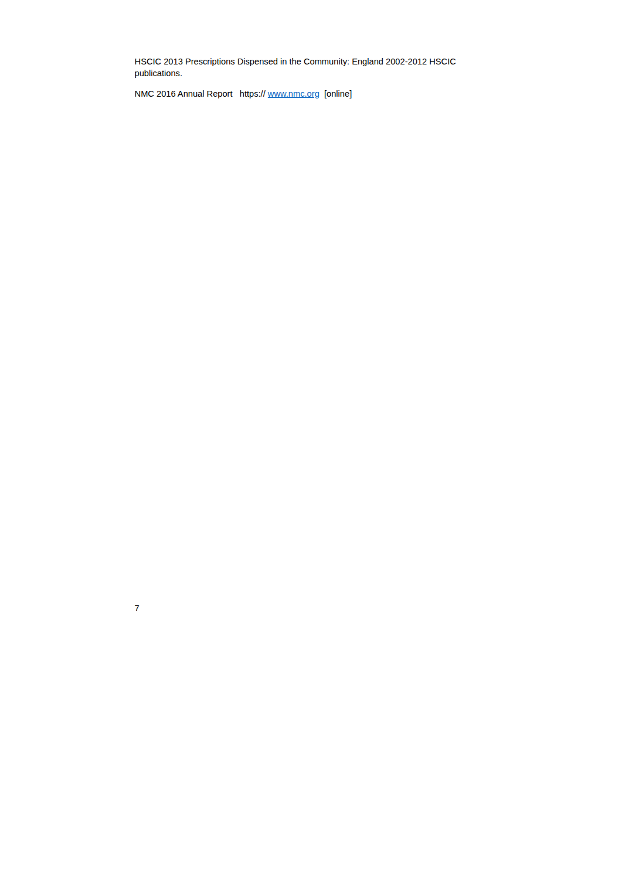HSCIC 2013 Prescriptions Dispensed in the Community: England 2002-2012 HSCIC publications.
NMC 2016 Annual Report https:// www.nmc.org [online]
7